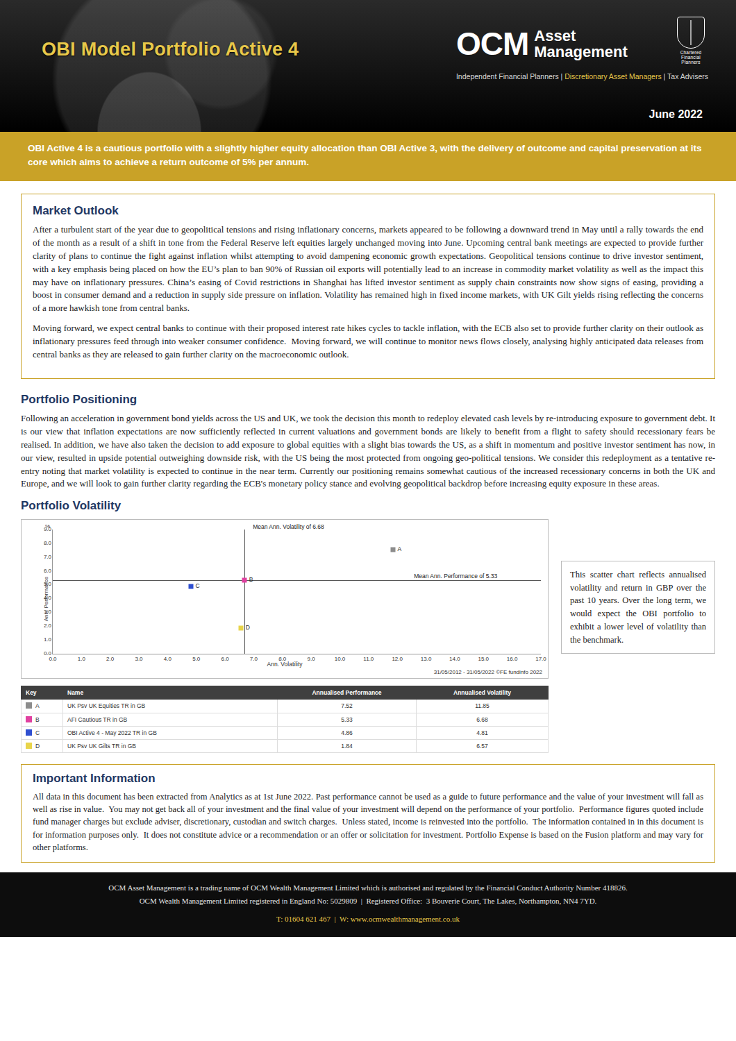OBI Model Portfolio Active 4
Chartered
Financial
Planners
OCM Asset Management
Independent Financial Planners | Discretionary Asset Managers | Tax Advisers
June 2022
OBI Active 4 is a cautious portfolio with a slightly higher equity allocation than OBI Active 3, with the delivery of outcome and capital preservation at its core which aims to achieve a return outcome of 5% per annum.
Market Outlook
After a turbulent start of the year due to geopolitical tensions and rising inflationary concerns, markets appeared to be following a downward trend in May until a rally towards the end of the month as a result of a shift in tone from the Federal Reserve left equities largely unchanged moving into June. Upcoming central bank meetings are expected to provide further clarity of plans to continue the fight against inflation whilst attempting to avoid dampening economic growth expectations. Geopolitical tensions continue to drive investor sentiment, with a key emphasis being placed on how the EU’s plan to ban 90% of Russian oil exports will potentially lead to an increase in commodity market volatility as well as the impact this may have on inflationary pressures. China’s easing of Covid restrictions in Shanghai has lifted investor sentiment as supply chain constraints now show signs of easing, providing a boost in consumer demand and a reduction in supply side pressure on inflation. Volatility has remained high in fixed income markets, with UK Gilt yields rising reflecting the concerns of a more hawkish tone from central banks.
Moving forward, we expect central banks to continue with their proposed interest rate hikes cycles to tackle inflation, with the ECB also set to provide further clarity on their outlook as inflationary pressures feed through into weaker consumer confidence. Moving forward, we will continue to monitor news flows closely, analysing highly anticipated data releases from central banks as they are released to gain further clarity on the macroeconomic outlook.
Portfolio Positioning
Following an acceleration in government bond yields across the US and UK, we took the decision this month to redeploy elevated cash levels by re-introducing exposure to government debt. It is our view that inflation expectations are now sufficiently reflected in current valuations and government bonds are likely to benefit from a flight to safety should recessionary fears be realised. In addition, we have also taken the decision to add exposure to global equities with a slight bias towards the US, as a shift in momentum and positive investor sentiment has now, in our view, resulted in upside potential outweighing downside risk, with the US being the most protected from ongoing geo-political tensions. We consider this redeployment as a tentative re-entry noting that market volatility is expected to continue in the near term. Currently our positioning remains somewhat cautious of the increased recessionary concerns in both the UK and Europe, and we will look to gain further clarity regarding the ECB's monetary policy stance and evolving geopolitical backdrop before increasing equity exposure in these areas.
Portfolio Volatility
%
Ann. Performance
9.0
8.0
7.0
6.0
5.0
4.0
3.0
2.0
1.0
0.0
0.0
1.0
2.0
3.0
4.0
5.0
6.0
7.0
8.0
9.0
10.0
11.0
12.0
13.0
14.0
15.0
16.0
17.0
Mean Ann. Volatility of 6.68
Mean Ann. Performance of 5.33
A
B
C
D
Ann. Volatility
31/05/2012 - 31/05/2022 ©FE fundinfo 2022
This scatter chart reflects annualised volatility and return in GBP over the past 10 years. Over the long term, we would expect the OBI portfolio to exhibit a lower level of volatility than the benchmark.
| Key | Name | Annualised Performance | Annualised Volatility |
| --- | --- | --- | --- |
| A | UK Psv UK Equities TR in GB | 7.52 | 11.85 |
| B | AFI Cautious TR in GB | 5.33 | 6.68 |
| C | OBI Active 4 - May 2022 TR in GB | 4.86 | 4.81 |
| D | UK Psv UK Gilts TR in GB | 1.84 | 6.57 |
Important Information
All data in this document has been extracted from Analytics as at 1st June 2022. Past performance cannot be used as a guide to future performance and the value of your investment will fall as well as rise in value. You may not get back all of your investment and the final value of your investment will depend on the performance of your portfolio. Performance figures quoted include fund manager charges but exclude adviser, discretionary, custodian and switch charges. Unless stated, income is reinvested into the portfolio. The information contained in in this document is for information purposes only. It does not constitute advice or a recommendation or an offer or solicitation for investment. Portfolio Expense is based on the Fusion platform and may vary for other platforms.
OCM Asset Management is a trading name of OCM Wealth Management Limited which is authorised and regulated by the Financial Conduct Authority Number 418826.
OCM Wealth Management Limited registered in England No: 5029809 | Registered Office: 3 Bouverie Court, The Lakes, Northampton, NN4 7YD.
T: 01604 621 467 | W: www.ocmwealthmanagement.co.uk